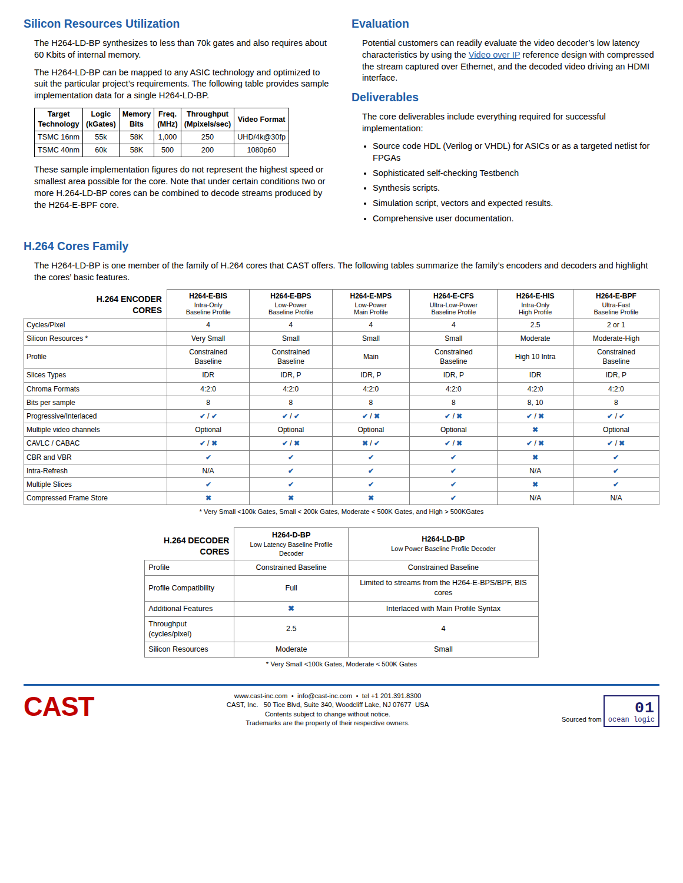Silicon Resources Utilization
The H264-LD-BP synthesizes to less than 70k gates and also requires about 60 Kbits of internal memory.
The H264-LD-BP can be mapped to any ASIC technology and optimized to suit the particular project’s requirements. The following table provides sample implementation data for a single H264-LD-BP.
| Target Technology | Logic (kGates) | Memory Bits | Freq. (MHz) | Throughput (Mpixels/sec) | Video Format |
| --- | --- | --- | --- | --- | --- |
| TSMC 16nm | 55k | 58K | 1,000 | 250 | UHD/4k@30fp |
| TSMC 40nm | 60k | 58K | 500 | 200 | 1080p60 |
These sample implementation figures do not represent the highest speed or smallest area possible for the core. Note that under certain conditions two or more H.264-LD-BP cores can be combined to decode streams produced by the H264-E-BPF core.
Evaluation
Potential customers can readily evaluate the video decoder’s low latency characteristics by using the Video over IP reference design with compressed the stream captured over Ethernet, and the decoded video driving an HDMI interface.
Deliverables
The core deliverables include everything required for successful implementation:
Source code HDL (Verilog or VHDL) for ASICs or as a targeted netlist for FPGAs
Sophisticated self-checking Testbench
Synthesis scripts.
Simulation script, vectors and expected results.
Comprehensive user documentation.
H.264 Cores Family
The H264-LD-BP is one member of the family of H.264 cores that CAST offers. The following tables summarize the family’s encoders and decoders and highlight the cores’ basic features.
| H.264 E NCODER C ORES | H264-E-BIS Intra-Only Baseline Profile | H264-E-BPS Low-Power Baseline Profile | H264-E-MPS Low-Power Main Profile | H264-E-CFS Ultra-Low-Power Baseline Profile | H264-E-HIS Intra-Only High Profile | H264-E-BPF Ultra-Fast Baseline Profile |
| --- | --- | --- | --- | --- | --- | --- |
| Cycles/Pixel | 4 | 4 | 4 | 4 | 2.5 | 2 or 1 |
| Silicon Resources * | Very Small | Small | Small | Small | Moderate | Moderate-High |
| Profile | Constrained Baseline | Constrained Baseline | Main | Constrained Baseline | High 10 Intra | Constrained Baseline |
| Slices Types | IDR | IDR, P | IDR, P | IDR, P | IDR | IDR, P |
| Chroma Formats | 4:2:0 | 4:2:0 | 4:2:0 | 4:2:0 | 4:2:0 | 4:2:0 |
| Bits per sample | 8 | 8 | 8 | 8 | 8, 10 | 8 |
| Progressive/Interlaced | ✔ / ✔ | ✔ / ✔ | ✔ / ✖ | ✔ / ✖ | ✔ / ✖ | ✔ / ✔ |
| Multiple video channels | Optional | Optional | Optional | Optional | ✖ | Optional |
| CAVLC / CABAC | ✔ / ✖ | ✔ / ✖ | ✖ / ✔ | ✔ / ✖ | ✔ / ✖ | ✔ / ✖ |
| CBR and VBR | ✔ | ✔ | ✔ | ✔ | ✖ | ✔ |
| Intra-Refresh | N/A | ✔ | ✔ | ✔ | N/A | ✔ |
| Multiple Slices | ✔ | ✔ | ✔ | ✔ | ✖ | ✔ |
| Compressed Frame Store | ✖ | ✖ | ✖ | ✔ | N/A | N/A |
* Very Small <100k Gates, Small < 200k Gates, Moderate < 500K Gates, and High > 500KGates
| H.264 D ECODER C ORES | H264-D-BP Low Latency Baseline Profile Decoder | H264-LD-BP Low Power Baseline Profile Decoder |
| --- | --- | --- |
| Profile | Constrained Baseline | Constrained Baseline |
| Profile Compatibility | Full | Limited to streams from the H264-E-BPS/BPF, BIS cores |
| Additional Features | ✖ | Interlaced with Main Profile Syntax |
| Throughput (cycles/pixel) | 2.5 | 4 |
| Silicon Resources | Moderate | Small |
* Very Small <100k Gates, Moderate < 500K Gates
CAST
www.cast-inc.com • info@cast-inc.com • tel +1 201.391.8300
CAST, Inc. 50 Tice Blvd, Suite 340, Woodcliff Lake, NJ 07677 USA
Contents subject to change without notice.
Trademarks are the property of their respective owners.
Sourced from
01 ocean logic